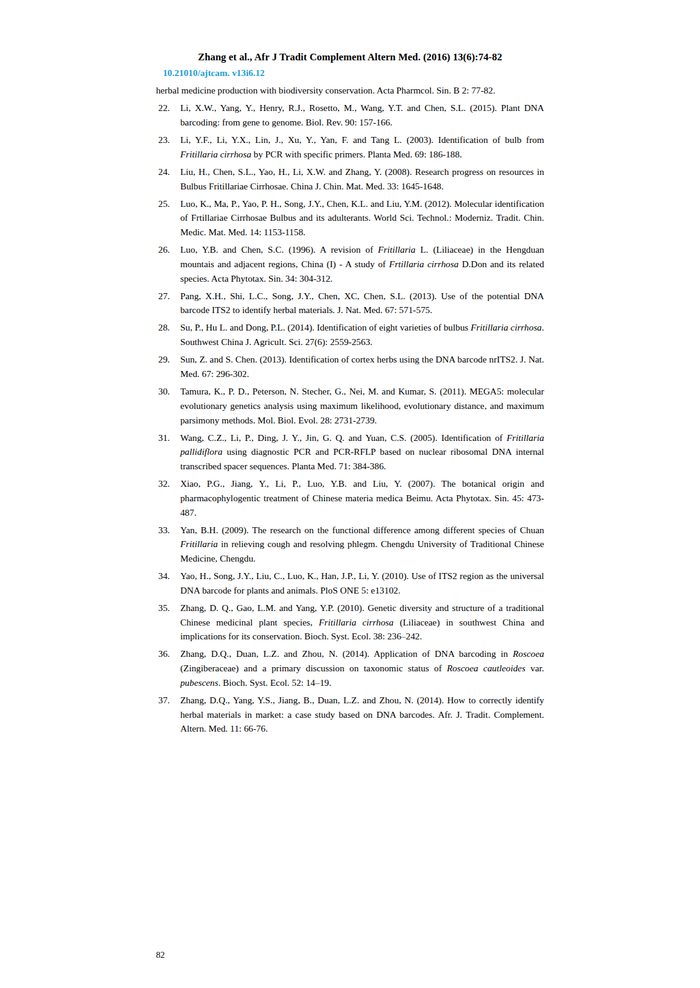Zhang et al., Afr J Tradit Complement Altern Med. (2016) 13(6):74-82
10.21010/ajtcam. v13i6.12
herbal medicine production with biodiversity conservation. Acta Pharmcol. Sin. B 2: 77-82.
22. Li, X.W., Yang, Y., Henry, R.J., Rosetto, M., Wang, Y.T. and Chen, S.L. (2015). Plant DNA barcoding: from gene to genome. Biol. Rev. 90: 157-166.
23. Li, Y.F., Li, Y.X., Lin, J., Xu, Y., Yan, F. and Tang L. (2003). Identification of bulb from Fritillaria cirrhosa by PCR with specific primers. Planta Med. 69: 186-188.
24. Liu, H., Chen, S.L., Yao, H., Li, X.W. and Zhang, Y. (2008). Research progress on resources in Bulbus Fritillariae Cirrhosae. China J. Chin. Mat. Med. 33: 1645-1648.
25. Luo, K., Ma, P., Yao, P. H., Song, J.Y., Chen, K.L. and Liu, Y.M. (2012). Molecular identification of Frtillariae Cirrhosae Bulbus and its adulterants. World Sci. Technol.: Moderniz. Tradit. Chin. Medic. Mat. Med. 14: 1153-1158.
26. Luo, Y.B. and Chen, S.C. (1996). A revision of Fritillaria L. (Liliaceae) in the Hengduan mountais and adjacent regions, China (I) - A study of Frtillaria cirrhosa D.Don and its related species. Acta Phytotax. Sin. 34: 304-312.
27. Pang, X.H., Shi, L.C., Song, J.Y., Chen, XC, Chen, S.L. (2013). Use of the potential DNA barcode ITS2 to identify herbal materials. J. Nat. Med. 67: 571-575.
28. Su, P., Hu L. and Dong, P.L. (2014). Identification of eight varieties of bulbus Fritillaria cirrhosa. Southwest China J. Agricult. Sci. 27(6): 2559-2563.
29. Sun, Z. and S. Chen. (2013). Identification of cortex herbs using the DNA barcode nrITS2. J. Nat. Med. 67: 296-302.
30. Tamura, K., P. D., Peterson, N. Stecher, G., Nei, M. and Kumar, S. (2011). MEGA5: molecular evolutionary genetics analysis using maximum likelihood, evolutionary distance, and maximum parsimony methods. Mol. Biol. Evol. 28: 2731-2739.
31. Wang, C.Z., Li, P., Ding, J. Y., Jin, G. Q. and Yuan, C.S. (2005). Identification of Fritillaria pallidiflora using diagnostic PCR and PCR-RFLP based on nuclear ribosomal DNA internal transcribed spacer sequences. Planta Med. 71: 384-386.
32. Xiao, P.G., Jiang, Y., Li, P., Luo, Y.B. and Liu, Y. (2007). The botanical origin and pharmacophylogentic treatment of Chinese materia medica Beimu. Acta Phytotax. Sin. 45: 473-487.
33. Yan, B.H. (2009). The research on the functional difference among different species of Chuan Fritillaria in relieving cough and resolving phlegm. Chengdu University of Traditional Chinese Medicine, Chengdu.
34. Yao, H., Song, J.Y., Liu, C., Luo, K., Han, J.P., Li, Y. (2010). Use of ITS2 region as the universal DNA barcode for plants and animals. PloS ONE 5: e13102.
35. Zhang, D. Q., Gao, L.M. and Yang, Y.P. (2010). Genetic diversity and structure of a traditional Chinese medicinal plant species, Fritillaria cirrhosa (Liliaceae) in southwest China and implications for its conservation. Bioch. Syst. Ecol. 38: 236–242.
36. Zhang, D.Q., Duan, L.Z. and Zhou, N. (2014). Application of DNA barcoding in Roscoea (Zingiberaceae) and a primary discussion on taxonomic status of Roscoea cautleoides var. pubescens. Bioch. Syst. Ecol. 52: 14–19.
37. Zhang, D.Q., Yang, Y.S., Jiang, B., Duan, L.Z. and Zhou, N. (2014). How to correctly identify herbal materials in market: a case study based on DNA barcodes. Afr. J. Tradit. Complement. Altern. Med. 11: 66-76.
82